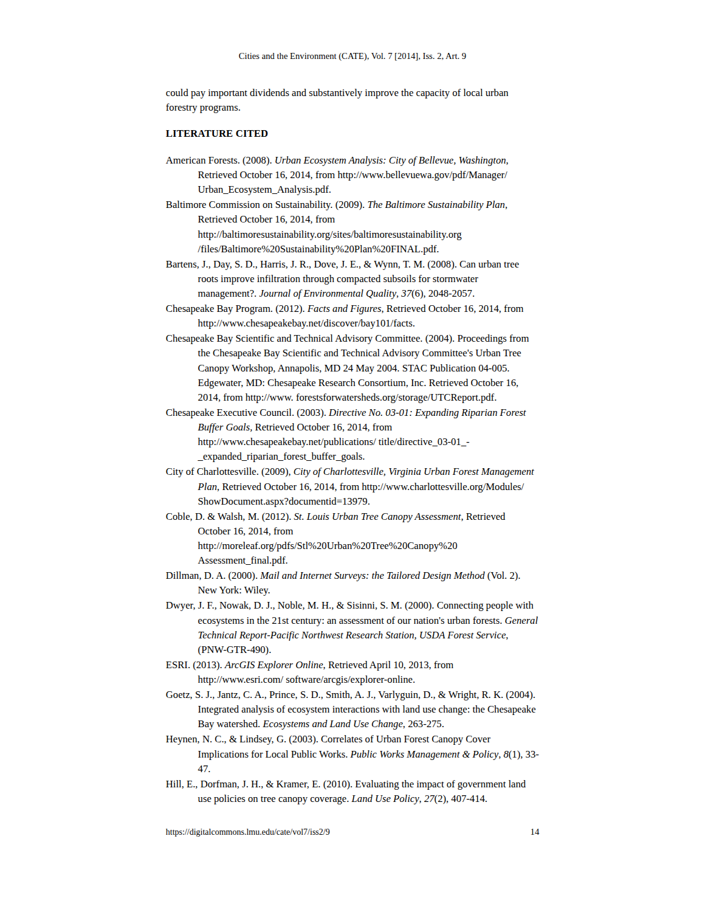Cities and the Environment (CATE), Vol. 7 [2014], Iss. 2, Art. 9
could pay important dividends and substantively improve the capacity of local urban forestry programs.
LITERATURE CITED
American Forests. (2008). Urban Ecosystem Analysis: City of Bellevue, Washington, Retrieved October 16, 2014, from http://www.bellevuewa.gov/pdf/Manager/ Urban_Ecosystem_Analysis.pdf.
Baltimore Commission on Sustainability. (2009). The Baltimore Sustainability Plan, Retrieved October 16, 2014, from http://baltimoresustainability.org/sites/baltimoresustainability.org /files/Baltimore%20Sustainability%20Plan%20FINAL.pdf.
Bartens, J., Day, S. D., Harris, J. R., Dove, J. E., & Wynn, T. M. (2008). Can urban tree roots improve infiltration through compacted subsoils for stormwater management?. Journal of Environmental Quality, 37(6), 2048-2057.
Chesapeake Bay Program. (2012). Facts and Figures, Retrieved October 16, 2014, from http://www.chesapeakebay.net/discover/bay101/facts.
Chesapeake Bay Scientific and Technical Advisory Committee. (2004). Proceedings from the Chesapeake Bay Scientific and Technical Advisory Committee's Urban Tree Canopy Workshop, Annapolis, MD 24 May 2004. STAC Publication 04-005. Edgewater, MD: Chesapeake Research Consortium, Inc. Retrieved October 16, 2014, from http://www. forestsforwatersheds.org/storage/UTCReport.pdf.
Chesapeake Executive Council. (2003). Directive No. 03-01: Expanding Riparian Forest Buffer Goals, Retrieved October 16, 2014, from http://www.chesapeakebay.net/publications/ title/directive_03-01_-_expanded_riparian_forest_buffer_goals.
City of Charlottesville. (2009), City of Charlottesville, Virginia Urban Forest Management Plan, Retrieved October 16, 2014, from http://www.charlottesville.org/Modules/ ShowDocument.aspx?documentid=13979.
Coble, D. & Walsh, M. (2012). St. Louis Urban Tree Canopy Assessment, Retrieved October 16, 2014, from http://moreleaf.org/pdfs/Stl%20Urban%20Tree%20Canopy%20 Assessment_final.pdf.
Dillman, D. A. (2000). Mail and Internet Surveys: the Tailored Design Method (Vol. 2). New York: Wiley.
Dwyer, J. F., Nowak, D. J., Noble, M. H., & Sisinni, S. M. (2000). Connecting people with ecosystems in the 21st century: an assessment of our nation's urban forests. General Technical Report-Pacific Northwest Research Station, USDA Forest Service, (PNW-GTR-490).
ESRI. (2013). ArcGIS Explorer Online, Retrieved April 10, 2013, from http://www.esri.com/ software/arcgis/explorer-online.
Goetz, S. J., Jantz, C. A., Prince, S. D., Smith, A. J., Varlyguin, D., & Wright, R. K. (2004). Integrated analysis of ecosystem interactions with land use change: the Chesapeake Bay watershed. Ecosystems and Land Use Change, 263-275.
Heynen, N. C., & Lindsey, G. (2003). Correlates of Urban Forest Canopy Cover Implications for Local Public Works. Public Works Management & Policy, 8(1), 33-47.
Hill, E., Dorfman, J. H., & Kramer, E. (2010). Evaluating the impact of government land use policies on tree canopy coverage. Land Use Policy, 27(2), 407-414.
https://digitalcommons.lmu.edu/cate/vol7/iss2/9 14